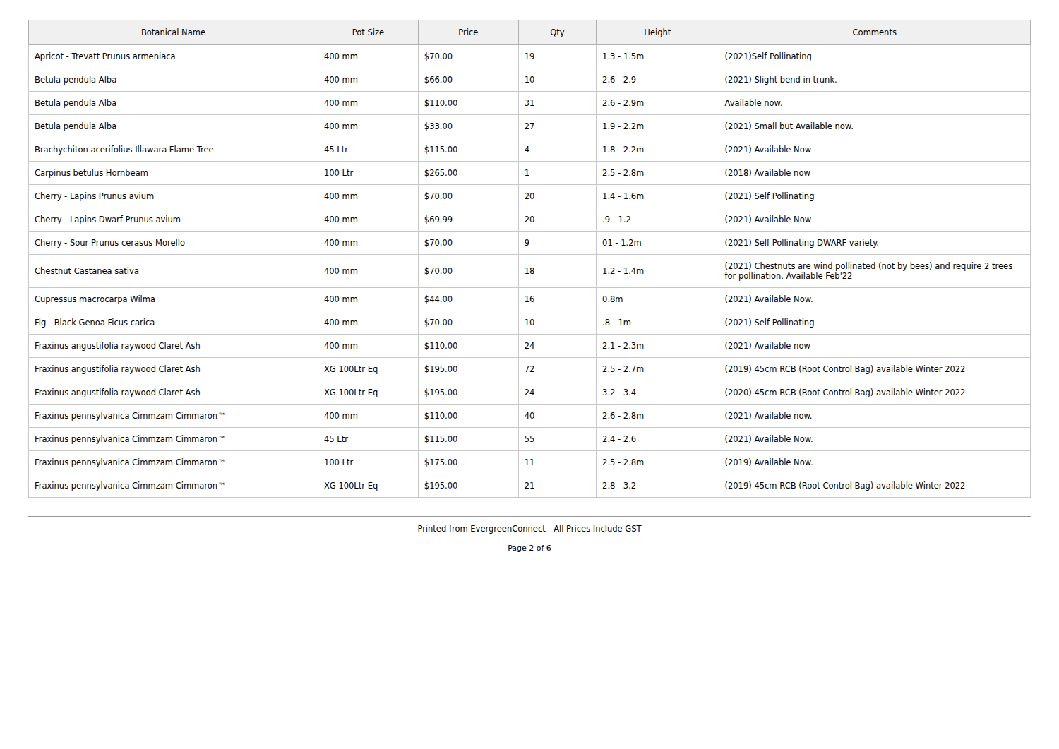| Botanical Name | Pot Size | Price | Qty | Height | Comments |
| --- | --- | --- | --- | --- | --- |
| Apricot - Trevatt Prunus armeniaca | 400 mm | $70.00 | 19 | 1.3 - 1.5m | (2021)Self Pollinating |
| Betula pendula Alba | 400 mm | $66.00 | 10 | 2.6 - 2.9 | (2021) Slight bend in trunk. |
| Betula pendula Alba | 400 mm | $110.00 | 31 | 2.6 - 2.9m | Available now. |
| Betula pendula Alba | 400 mm | $33.00 | 27 | 1.9 - 2.2m | (2021) Small but Available now. |
| Brachychiton acerifolius Illawara Flame Tree | 45 Ltr | $115.00 | 4 | 1.8 - 2.2m | (2021) Available Now |
| Carpinus betulus Hornbeam | 100 Ltr | $265.00 | 1 | 2.5 - 2.8m | (2018) Available now |
| Cherry - Lapins Prunus avium | 400 mm | $70.00 | 20 | 1.4 - 1.6m | (2021) Self Pollinating |
| Cherry - Lapins Dwarf Prunus avium | 400 mm | $69.99 | 20 | .9 - 1.2 | (2021) Available Now |
| Cherry - Sour Prunus cerasus Morello | 400 mm | $70.00 | 9 | 01 - 1.2m | (2021) Self Pollinating DWARF variety. |
| Chestnut Castanea sativa | 400 mm | $70.00 | 18 | 1.2 - 1.4m | (2021) Chestnuts are wind pollinated (not by bees) and require 2 trees for pollination. Available Feb'22 |
| Cupressus macrocarpa Wilma | 400 mm | $44.00 | 16 | 0.8m | (2021) Available Now. |
| Fig - Black Genoa Ficus carica | 400 mm | $70.00 | 10 | .8 - 1m | (2021) Self Pollinating |
| Fraxinus angustifolia raywood Claret Ash | 400 mm | $110.00 | 24 | 2.1 - 2.3m | (2021) Available now |
| Fraxinus angustifolia raywood Claret Ash | XG 100Ltr Eq | $195.00 | 72 | 2.5 - 2.7m | (2019) 45cm RCB (Root Control Bag) available Winter 2022 |
| Fraxinus angustifolia raywood Claret Ash | XG 100Ltr Eq | $195.00 | 24 | 3.2 - 3.4 | (2020) 45cm RCB (Root Control Bag) available Winter 2022 |
| Fraxinus pennsylvanica Cimmzam Cimmaron™ | 400 mm | $110.00 | 40 | 2.6 - 2.8m | (2021) Available now. |
| Fraxinus pennsylvanica Cimmzam Cimmaron™ | 45 Ltr | $115.00 | 55 | 2.4 - 2.6 | (2021) Available Now. |
| Fraxinus pennsylvanica Cimmzam Cimmaron™ | 100 Ltr | $175.00 | 11 | 2.5 - 2.8m | (2019) Available Now. |
| Fraxinus pennsylvanica Cimmzam Cimmaron™ | XG 100Ltr Eq | $195.00 | 21 | 2.8 - 3.2 | (2019) 45cm RCB (Root Control Bag) available Winter 2022 |
Printed from EvergreenConnect - All Prices Include GST
Page 2 of 6